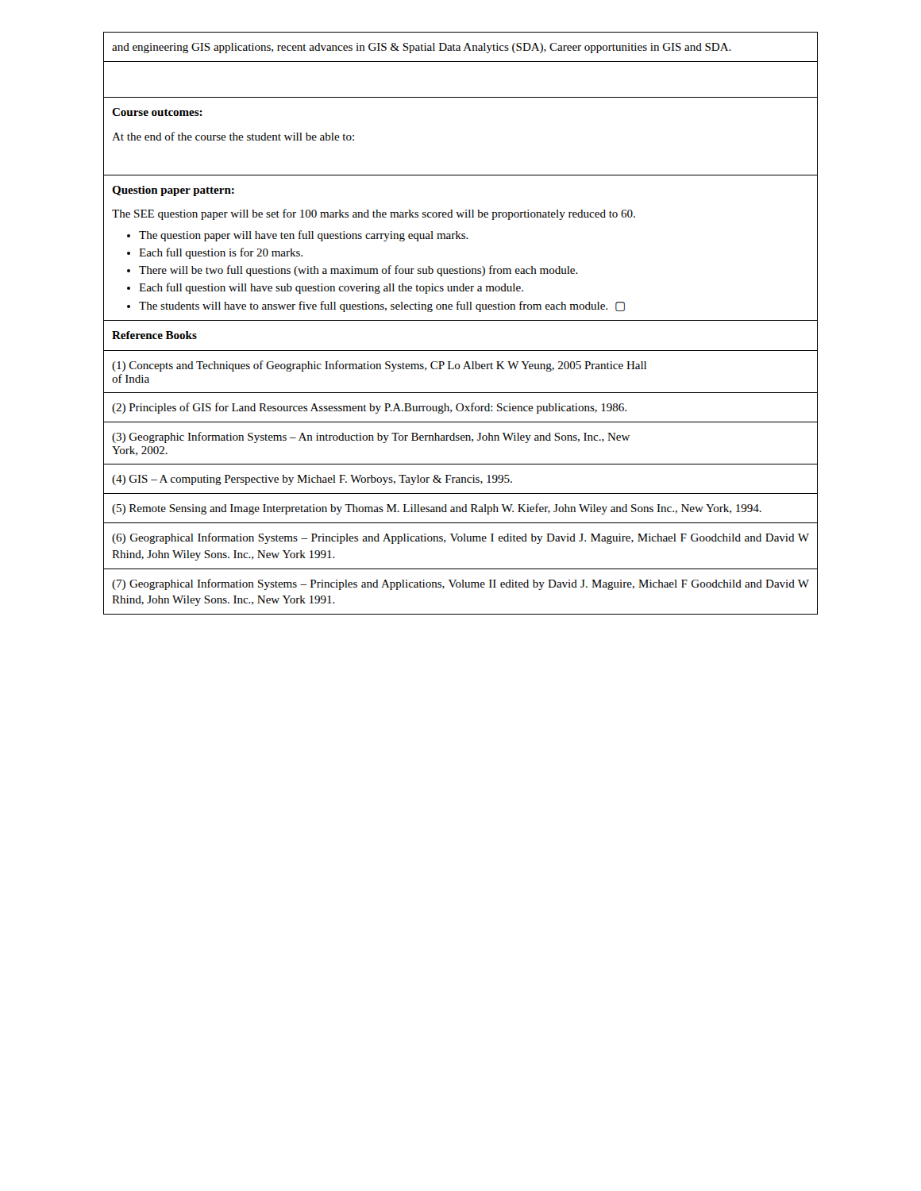| and engineering GIS applications, recent advances in GIS & Spatial Data Analytics (SDA), Career opportunities in GIS and SDA. |
| Course outcomes: At the end of the course the student will be able to: |
| Question paper pattern: The SEE question paper will be set for 100 marks and the marks scored will be proportionately reduced to 60. The question paper will have ten full questions carrying equal marks. Each full question is for 20 marks. There will be two full questions (with a maximum of four sub questions) from each module. Each full question will have sub question covering all the topics under a module. The students will have to answer five full questions, selecting one full question from each module. ▢ |
| Reference Books |
| (1) Concepts and Techniques of Geographic Information Systems, CP Lo Albert K W Yeung, 2005 Prantice Hall of India |
| (2) Principles of GIS for Land Resources Assessment by P.A.Burrough, Oxford: Science publications, 1986. |
| (3) Geographic Information Systems – An introduction by Tor Bernhardsen, John Wiley and Sons, Inc., New York, 2002. |
| (4) GIS – A computing Perspective by Michael F. Worboys, Taylor & Francis, 1995. |
| (5) Remote Sensing and Image Interpretation by Thomas M. Lillesand and Ralph W. Kiefer, John Wiley and Sons Inc., New York, 1994. |
| (6) Geographical Information Systems – Principles and Applications, Volume I edited by David J. Maguire, Michael F Goodchild and David W Rhind, John Wiley Sons. Inc., New York 1991. |
| (7) Geographical Information Systems – Principles and Applications, Volume II edited by David J. Maguire, Michael F Goodchild and David W Rhind, John Wiley Sons. Inc., New York 1991. |